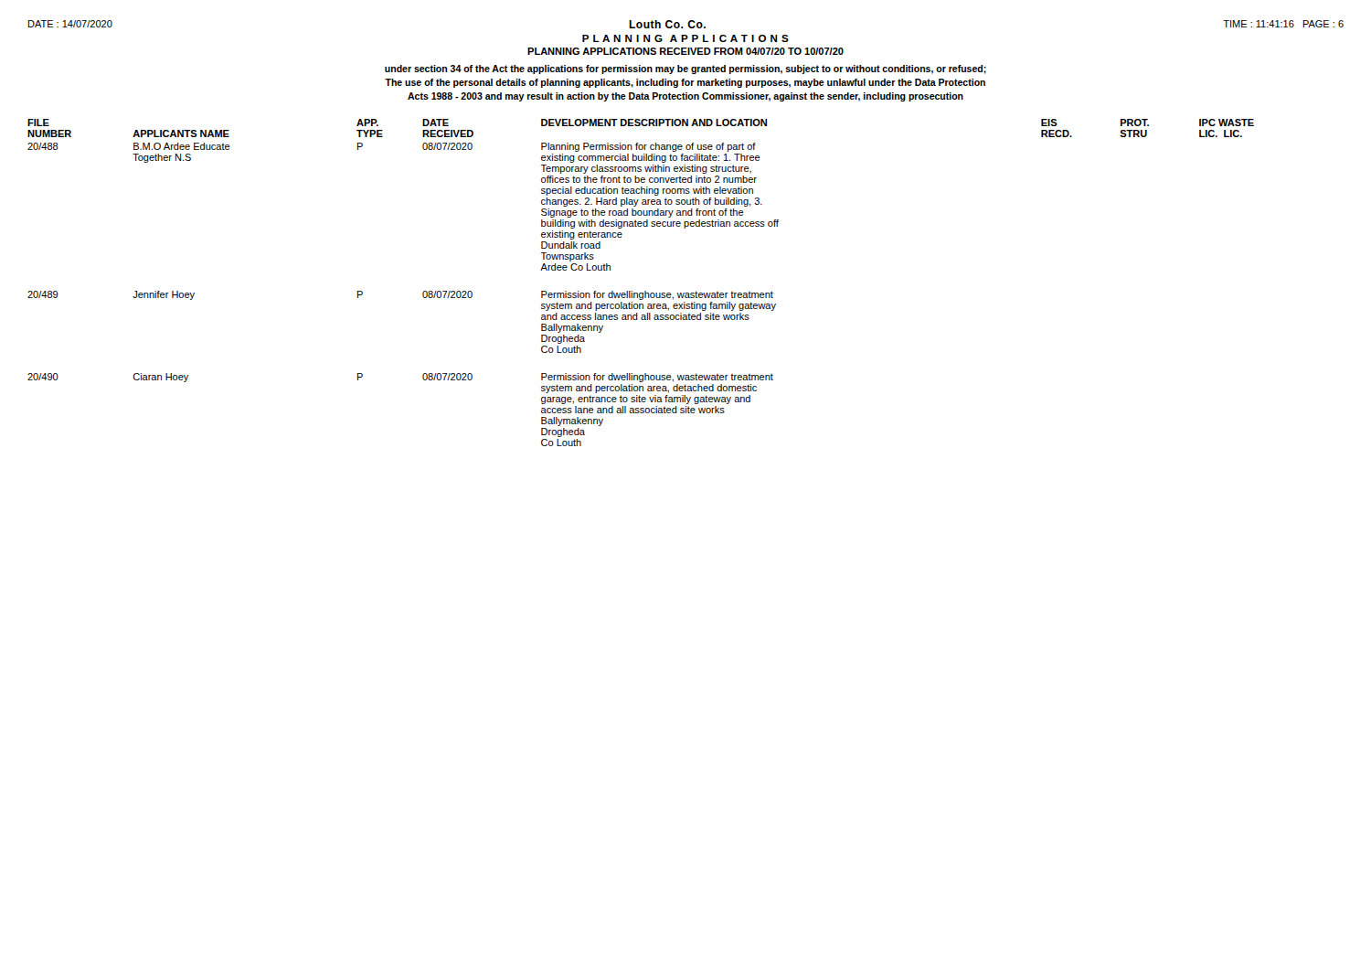DATE : 14/07/2020
Louth Co. Co.
TIME : 11:41:16 PAGE : 6
P L A N N I N G A P P L I C A T I O N S
PLANNING APPLICATIONS RECEIVED FROM 04/07/20 TO 10/07/20
under section 34 of the Act the applications for permission may be granted permission, subject to or without conditions, or refused;
The use of the personal details of planning applicants, including for marketing purposes, maybe unlawful under the Data Protection
Acts 1988 - 2003 and may result in action by the Data Protection Commissioner, against the sender, including prosecution
| FILE NUMBER | APPLICANTS NAME | APP. TYPE | DATE RECEIVED | DEVELOPMENT DESCRIPTION AND LOCATION | EIS RECD. | PROT. STRU | IPC WASTE LIC. LIC. |
| --- | --- | --- | --- | --- | --- | --- | --- |
| 20/488 | B.M.O Ardee Educate Together N.S | P | 08/07/2020 | Planning Permission for change of use of part of existing commercial building to facilitate: 1. Three Temporary classrooms within existing structure, offices to the front to be converted into 2 number special education teaching rooms with elevation changes. 2. Hard play area to south of building, 3. Signage to the road boundary and front of the building with designated secure pedestrian access off existing enterance Dundalk road Townsparks Ardee Co Louth | | | |
| 20/489 | Jennifer Hoey | P | 08/07/2020 | Permission for dwellinghouse, wastewater treatment system and percolation area, existing family gateway and access lanes and all associated site works Ballymakenny Drogheda Co Louth | | | |
| 20/490 | Ciaran Hoey | P | 08/07/2020 | Permission for dwellinghouse, wastewater treatment system and percolation area, detached domestic garage, entrance to site via family gateway and access lane and all associated site works Ballymakenny Drogheda Co Louth | | | |